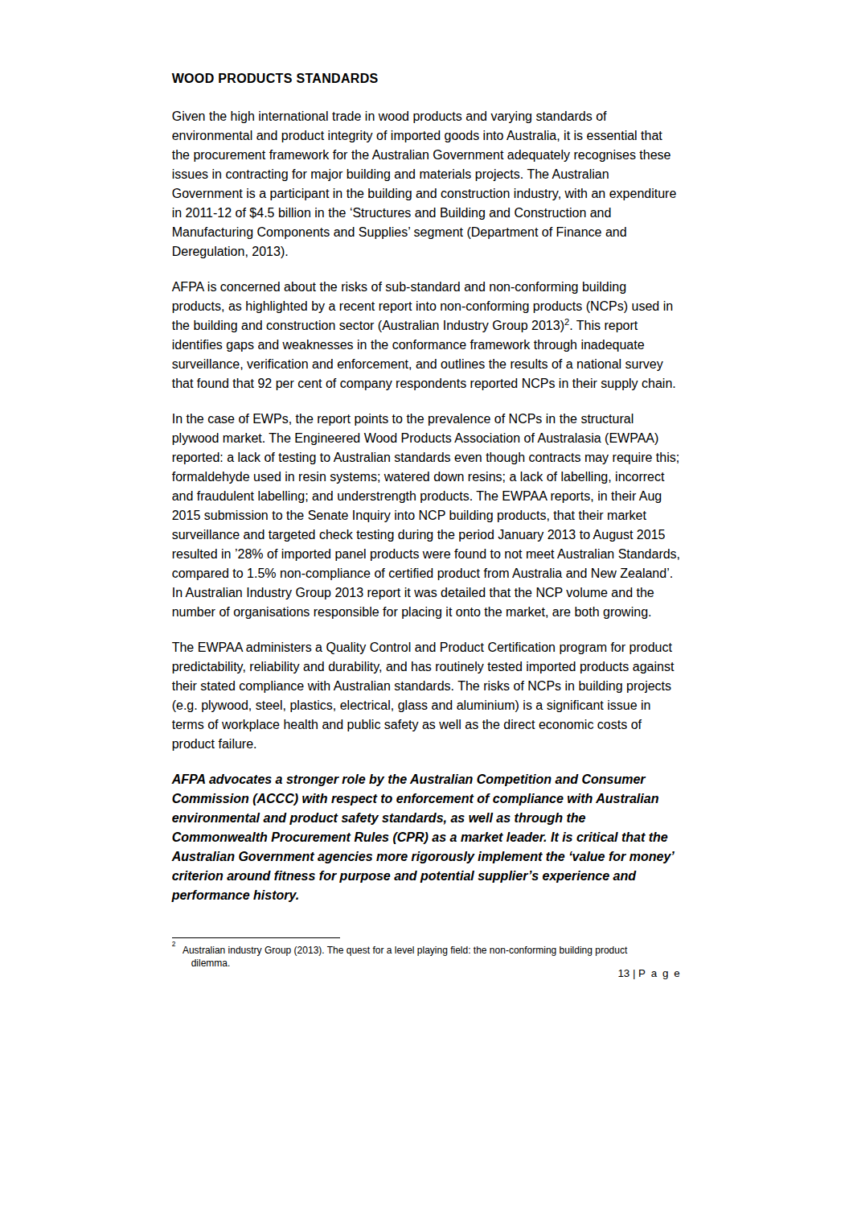WOOD PRODUCTS STANDARDS
Given the high international trade in wood products and varying standards of environmental and product integrity of imported goods into Australia, it is essential that the procurement framework for the Australian Government adequately recognises these issues in contracting for major building and materials projects. The Australian Government is a participant in the building and construction industry, with an expenditure in 2011-12 of $4.5 billion in the ‘Structures and Building and Construction and Manufacturing Components and Supplies’ segment (Department of Finance and Deregulation, 2013).
AFPA is concerned about the risks of sub-standard and non-conforming building products, as highlighted by a recent report into non-conforming products (NCPs) used in the building and construction sector (Australian Industry Group 2013)2. This report identifies gaps and weaknesses in the conformance framework through inadequate surveillance, verification and enforcement, and outlines the results of a national survey that found that 92 per cent of company respondents reported NCPs in their supply chain.
In the case of EWPs, the report points to the prevalence of NCPs in the structural plywood market. The Engineered Wood Products Association of Australasia (EWPAA) reported: a lack of testing to Australian standards even though contracts may require this; formaldehyde used in resin systems; watered down resins; a lack of labelling, incorrect and fraudulent labelling; and understrength products. The EWPAA reports, in their Aug 2015 submission to the Senate Inquiry into NCP building products, that their market surveillance and targeted check testing during the period January 2013 to August 2015 resulted in ’28% of imported panel products were found to not meet Australian Standards, compared to 1.5% non-compliance of certified product from Australia and New Zealand’. In Australian Industry Group 2013 report it was detailed that the NCP volume and the number of organisations responsible for placing it onto the market, are both growing.
The EWPAA administers a Quality Control and Product Certification program for product predictability, reliability and durability, and has routinely tested imported products against their stated compliance with Australian standards. The risks of NCPs in building projects (e.g. plywood, steel, plastics, electrical, glass and aluminium) is a significant issue in terms of workplace health and public safety as well as the direct economic costs of product failure.
AFPA advocates a stronger role by the Australian Competition and Consumer Commission (ACCC) with respect to enforcement of compliance with Australian environmental and product safety standards, as well as through the Commonwealth Procurement Rules (CPR) as a market leader. It is critical that the Australian Government agencies more rigorously implement the ‘value for money’ criterion around fitness for purpose and potential supplier’s experience and performance history.
2 Australian industry Group (2013). The quest for a level playing field: the non-conforming building productdilemma.
13 | P a g e